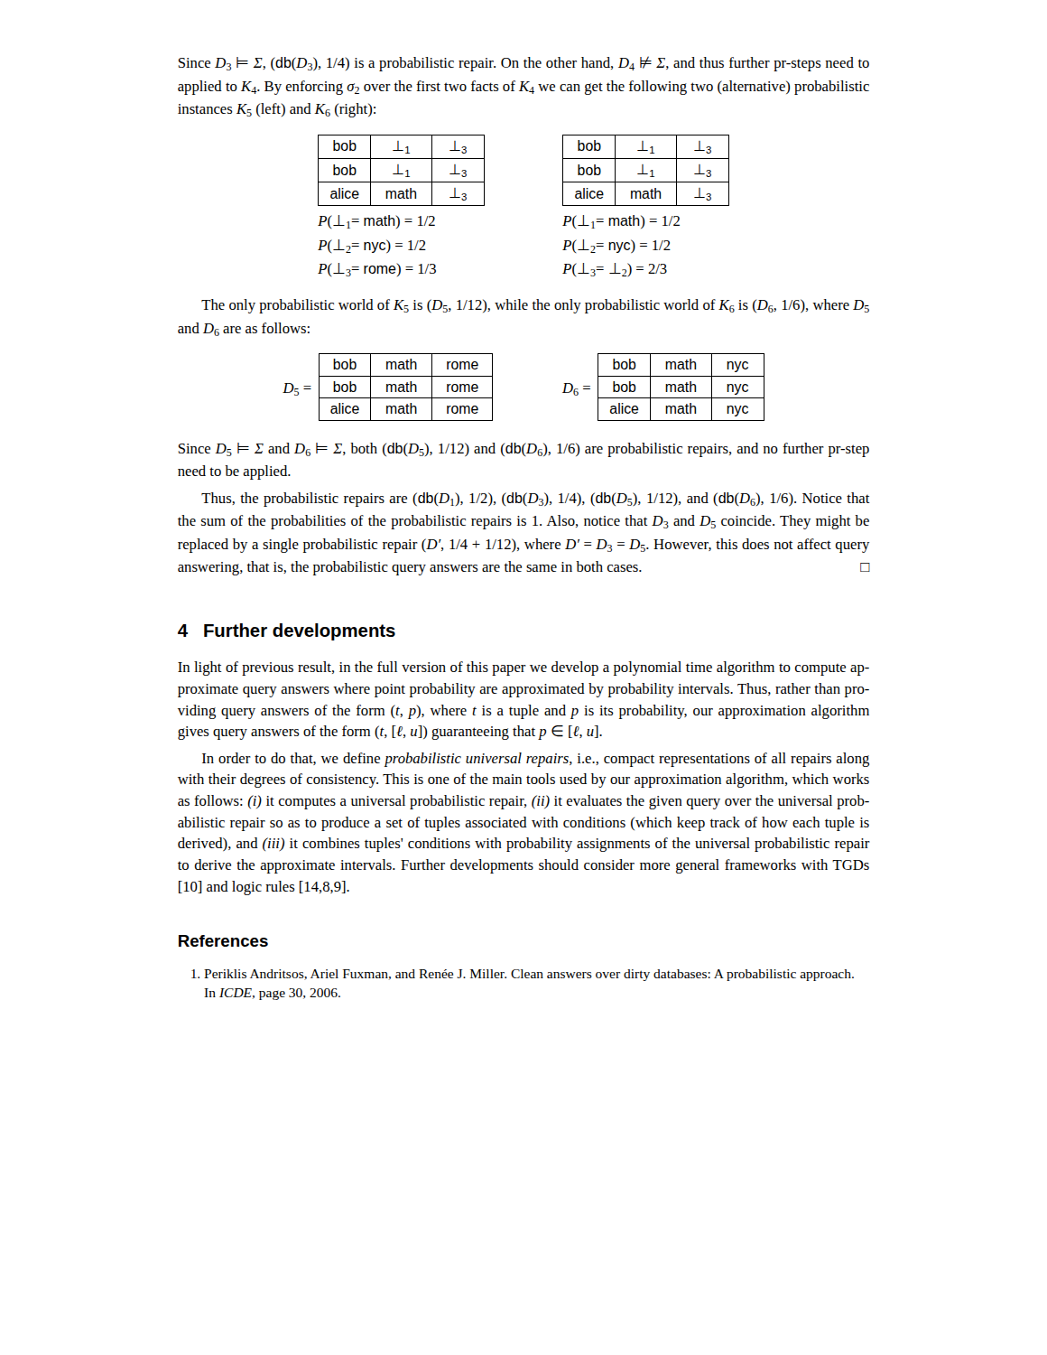Since D3 ⊨ Σ, (db(D3), 1/4) is a probabilistic repair. On the other hand, D4 ⊭ Σ, and thus further pr-steps need to applied to K4. By enforcing σ2 over the first two facts of K4 we can get the following two (alternative) probabilistic instances K5 (left) and K6 (right):
| bob | ⊥ 1 | ⊥ 3 |
| bob | ⊥ 1 | ⊥ 3 |
| alice | math | ⊥ 3 |
P(⊥1= math) = 1/2
P(⊥2= nyc) = 1/2
P(⊥3= rome) = 1/3
| bob | ⊥ 1 | ⊥ 3 |
| bob | ⊥ 1 | ⊥ 3 |
| alice | math | ⊥ 3 |
P(⊥1= math) = 1/2
P(⊥2= nyc) = 1/2
P(⊥3= ⊥2) = 2/3
The only probabilistic world of K5 is (D5, 1/12), while the only probabilistic world of K6 is (D6, 1/6), where D5 and D6 are as follows:
D5 =
| bob | math | rome |
| bob | math | rome |
| alice | math | rome |
D6 =
| bob | math | nyc |
| bob | math | nyc |
| alice | math | nyc |
Since D5 ⊨ Σ and D6 ⊨ Σ, both (db(D5), 1/12) and (db(D6), 1/6) are probabilistic repairs, and no further pr-step need to be applied.
Thus, the probabilistic repairs are (db(D1), 1/2), (db(D3), 1/4), (db(D5), 1/12), and (db(D6), 1/6). Notice that the sum of the probabilities of the probabilistic repairs is 1. Also, notice that D3 and D5 coincide. They might be replaced by a single probabilistic repair (D′, 1/4 + 1/12), where D′ = D3 = D5. However, this does not affect query answering, that is, the probabilistic query answers are the same in both cases.□
4 Further developments
In light of previous result, in the full version of this paper we develop a polynomial time algorithm to compute approximate query answers where point probability are approximated by probability intervals. Thus, rather than providing query answers of the form (t, p), where t is a tuple and p is its probability, our approximation algorithm gives query answers of the form (t, [ℓ, u]) guaranteeing that p ∈ [ℓ, u].
In order to do that, we define probabilistic universal repairs, i.e., compact representations of all repairs along with their degrees of consistency. This is one of the main tools used by our approximation algorithm, which works as follows: (i) it computes a universal probabilistic repair, (ii) it evaluates the given query over the universal probabilistic repair so as to produce a set of tuples associated with conditions (which keep track of how each tuple is derived), and (iii) it combines tuples' conditions with probability assignments of the universal probabilistic repair to derive the approximate intervals. Further developments should consider more general frameworks with TGDs [10] and logic rules [14,8,9].
References
Periklis Andritsos, Ariel Fuxman, and Renée J. Miller. Clean answers over dirty databases: A probabilistic approach. In ICDE, page 30, 2006.